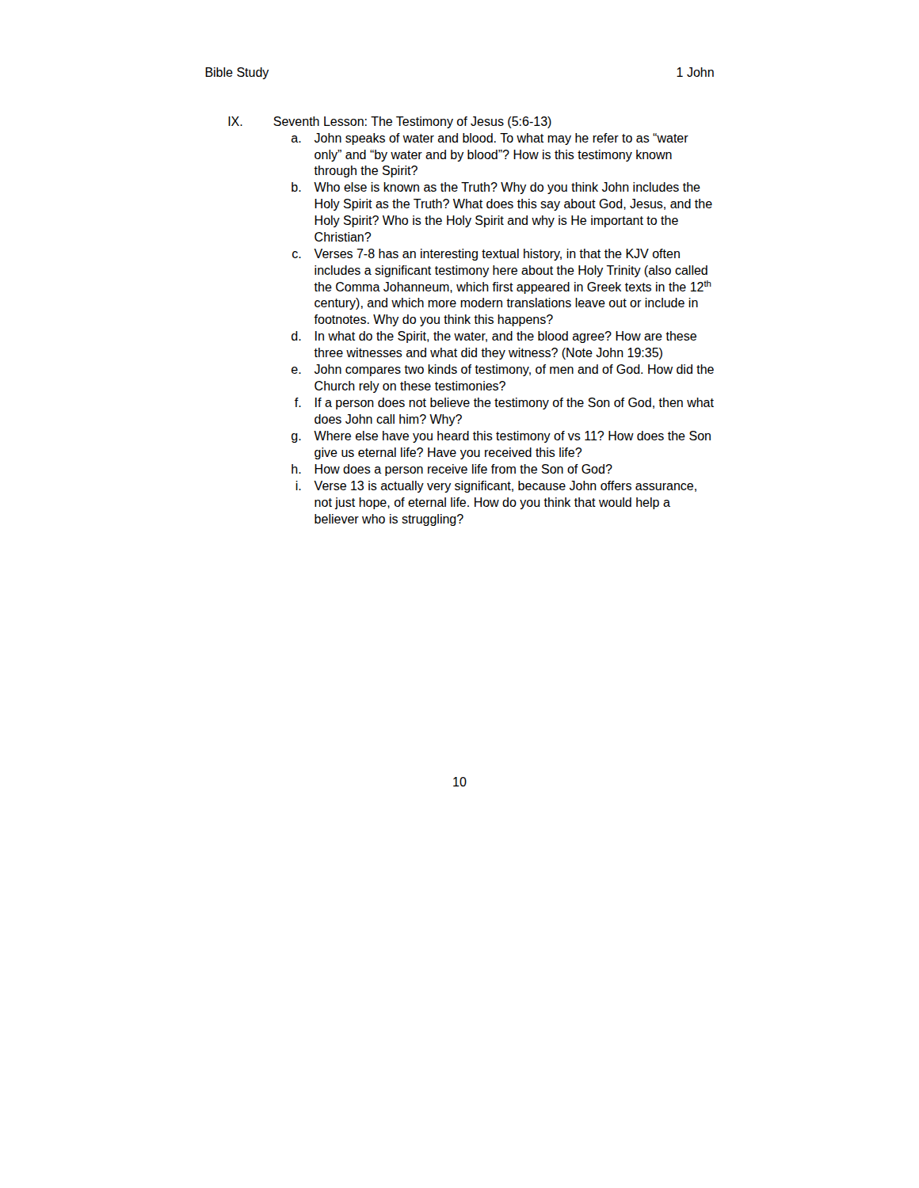Bible Study
1 John
Seventh Lesson: The Testimony of Jesus (5:6-13)
John speaks of water and blood. To what may he refer to as “water only” and “by water and by blood”? How is this testimony known through the Spirit?
Who else is known as the Truth? Why do you think John includes the Holy Spirit as the Truth? What does this say about God, Jesus, and the Holy Spirit? Who is the Holy Spirit and why is He important to the Christian?
Verses 7-8 has an interesting textual history, in that the KJV often includes a significant testimony here about the Holy Trinity (also called the Comma Johanneum, which first appeared in Greek texts in the 12th century), and which more modern translations leave out or include in footnotes. Why do you think this happens?
In what do the Spirit, the water, and the blood agree? How are these three witnesses and what did they witness? (Note John 19:35)
John compares two kinds of testimony, of men and of God. How did the Church rely on these testimonies?
If a person does not believe the testimony of the Son of God, then what does John call him? Why?
Where else have you heard this testimony of vs 11? How does the Son give us eternal life? Have you received this life?
How does a person receive life from the Son of God?
Verse 13 is actually very significant, because John offers assurance, not just hope, of eternal life. How do you think that would help a believer who is struggling?
10